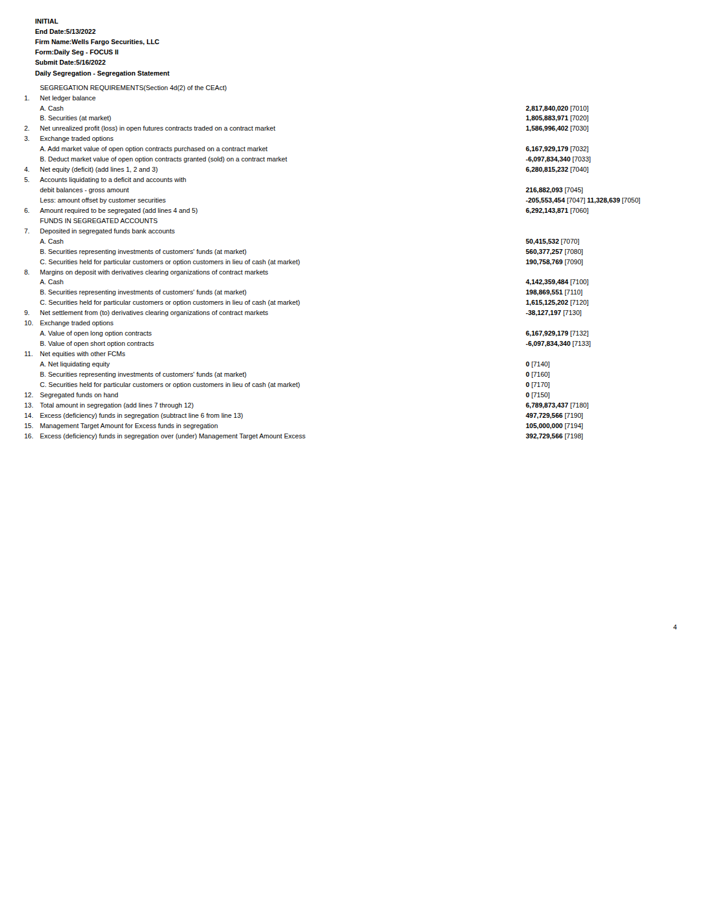INITIAL
End Date:5/13/2022
Firm Name:Wells Fargo Securities, LLC
Form:Daily Seg - FOCUS II
Submit Date:5/16/2022
Daily Segregation - Segregation Statement
| | SEGREGATION REQUIREMENTS(Section 4d(2) of the CEAct) | |
| 1. | Net ledger balance | |
| | A. Cash | 2,817,840,020 [7010] |
| | B. Securities (at market) | 1,805,883,971 [7020] |
| 2. | Net unrealized profit (loss) in open futures contracts traded on a contract market | 1,586,996,402 [7030] |
| 3. | Exchange traded options | |
| | A. Add market value of open option contracts purchased on a contract market | 6,167,929,179 [7032] |
| | B. Deduct market value of open option contracts granted (sold) on a contract market | -6,097,834,340 [7033] |
| 4. | Net equity (deficit) (add lines 1, 2 and 3) | 6,280,815,232 [7040] |
| 5. | Accounts liquidating to a deficit and accounts with | |
| | debit balances - gross amount | 216,882,093 [7045] |
| | Less: amount offset by customer securities | -205,553,454 [7047] 11,328,639 [7050] |
| 6. | Amount required to be segregated (add lines 4 and 5) | 6,292,143,871 [7060] |
| | FUNDS IN SEGREGATED ACCOUNTS | |
| 7. | Deposited in segregated funds bank accounts | |
| | A. Cash | 50,415,532 [7070] |
| | B. Securities representing investments of customers' funds (at market) | 560,377,257 [7080] |
| | C. Securities held for particular customers or option customers in lieu of cash (at market) | 190,758,769 [7090] |
| 8. | Margins on deposit with derivatives clearing organizations of contract markets | |
| | A. Cash | 4,142,359,484 [7100] |
| | B. Securities representing investments of customers' funds (at market) | 198,869,551 [7110] |
| | C. Securities held for particular customers or option customers in lieu of cash (at market) | 1,615,125,202 [7120] |
| 9. | Net settlement from (to) derivatives clearing organizations of contract markets | -38,127,197 [7130] |
| 10. | Exchange traded options | |
| | A. Value of open long option contracts | 6,167,929,179 [7132] |
| | B. Value of open short option contracts | -6,097,834,340 [7133] |
| 11. | Net equities with other FCMs | |
| | A. Net liquidating equity | 0 [7140] |
| | B. Securities representing investments of customers' funds (at market) | 0 [7160] |
| | C. Securities held for particular customers or option customers in lieu of cash (at market) | 0 [7170] |
| 12. | Segregated funds on hand | 0 [7150] |
| 13. | Total amount in segregation (add lines 7 through 12) | 6,789,873,437 [7180] |
| 14. | Excess (deficiency) funds in segregation (subtract line 6 from line 13) | 497,729,566 [7190] |
| 15. | Management Target Amount for Excess funds in segregation | 105,000,000 [7194] |
| 16. | Excess (deficiency) funds in segregation over (under) Management Target Amount Excess | 392,729,566 [7198] |
4